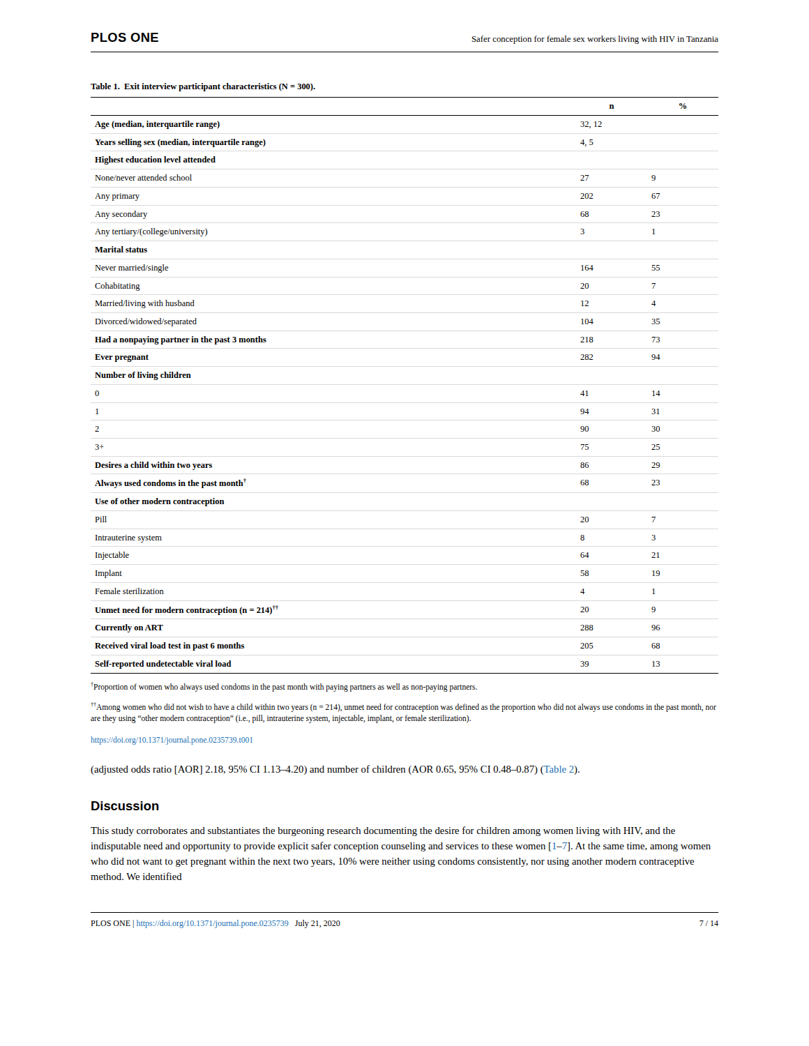PLOS ONE
Safer conception for female sex workers living with HIV in Tanzania
Table 1. Exit interview participant characteristics (N = 300).
| | n | % |
| --- | --- | --- |
| Age (median, interquartile range) | 32, 12 |
| Years selling sex (median, interquartile range) | 4, 5 |
| Highest education level attended | | |
| None/never attended school | 27 | 9 |
| Any primary | 202 | 67 |
| Any secondary | 68 | 23 |
| Any tertiary/(college/university) | 3 | 1 |
| Marital status | | |
| Never married/single | 164 | 55 |
| Cohabitating | 20 | 7 |
| Married/living with husband | 12 | 4 |
| Divorced/widowed/separated | 104 | 35 |
| Had a nonpaying partner in the past 3 months | 218 | 73 |
| Ever pregnant | 282 | 94 |
| Number of living children | | |
| 0 | 41 | 14 |
| 1 | 94 | 31 |
| 2 | 90 | 30 |
| 3+ | 75 | 25 |
| Desires a child within two years | 86 | 29 |
| Always used condoms in the past month † | 68 | 23 |
| Use of other modern contraception | | |
| Pill | 20 | 7 |
| Intrauterine system | 8 | 3 |
| Injectable | 64 | 21 |
| Implant | 58 | 19 |
| Female sterilization | 4 | 1 |
| Unmet need for modern contraception (n = 214) †† | 20 | 9 |
| Currently on ART | 288 | 96 |
| Received viral load test in past 6 months | 205 | 68 |
| Self-reported undetectable viral load | 39 | 13 |
†Proportion of women who always used condoms in the past month with paying partners as well as non-paying partners.
††Among women who did not wish to have a child within two years (n = 214), unmet need for contraception was defined as the proportion who did not always use condoms in the past month, nor are they using “other modern contraception” (i.e., pill, intrauterine system, injectable, implant, or female sterilization).
https://doi.org/10.1371/journal.pone.0235739.t001
(adjusted odds ratio [AOR] 2.18, 95% CI 1.13–4.20) and number of children (AOR 0.65, 95% CI 0.48–0.87) (Table 2).
Discussion
This study corroborates and substantiates the burgeoning research documenting the desire for children among women living with HIV, and the indisputable need and opportunity to provide explicit safer conception counseling and services to these women [1–7]. At the same time, among women who did not want to get pregnant within the next two years, 10% were neither using condoms consistently, nor using another modern contraceptive method. We identified
PLOS ONE | https://doi.org/10.1371/journal.pone.0235739 July 21, 2020
7 / 14